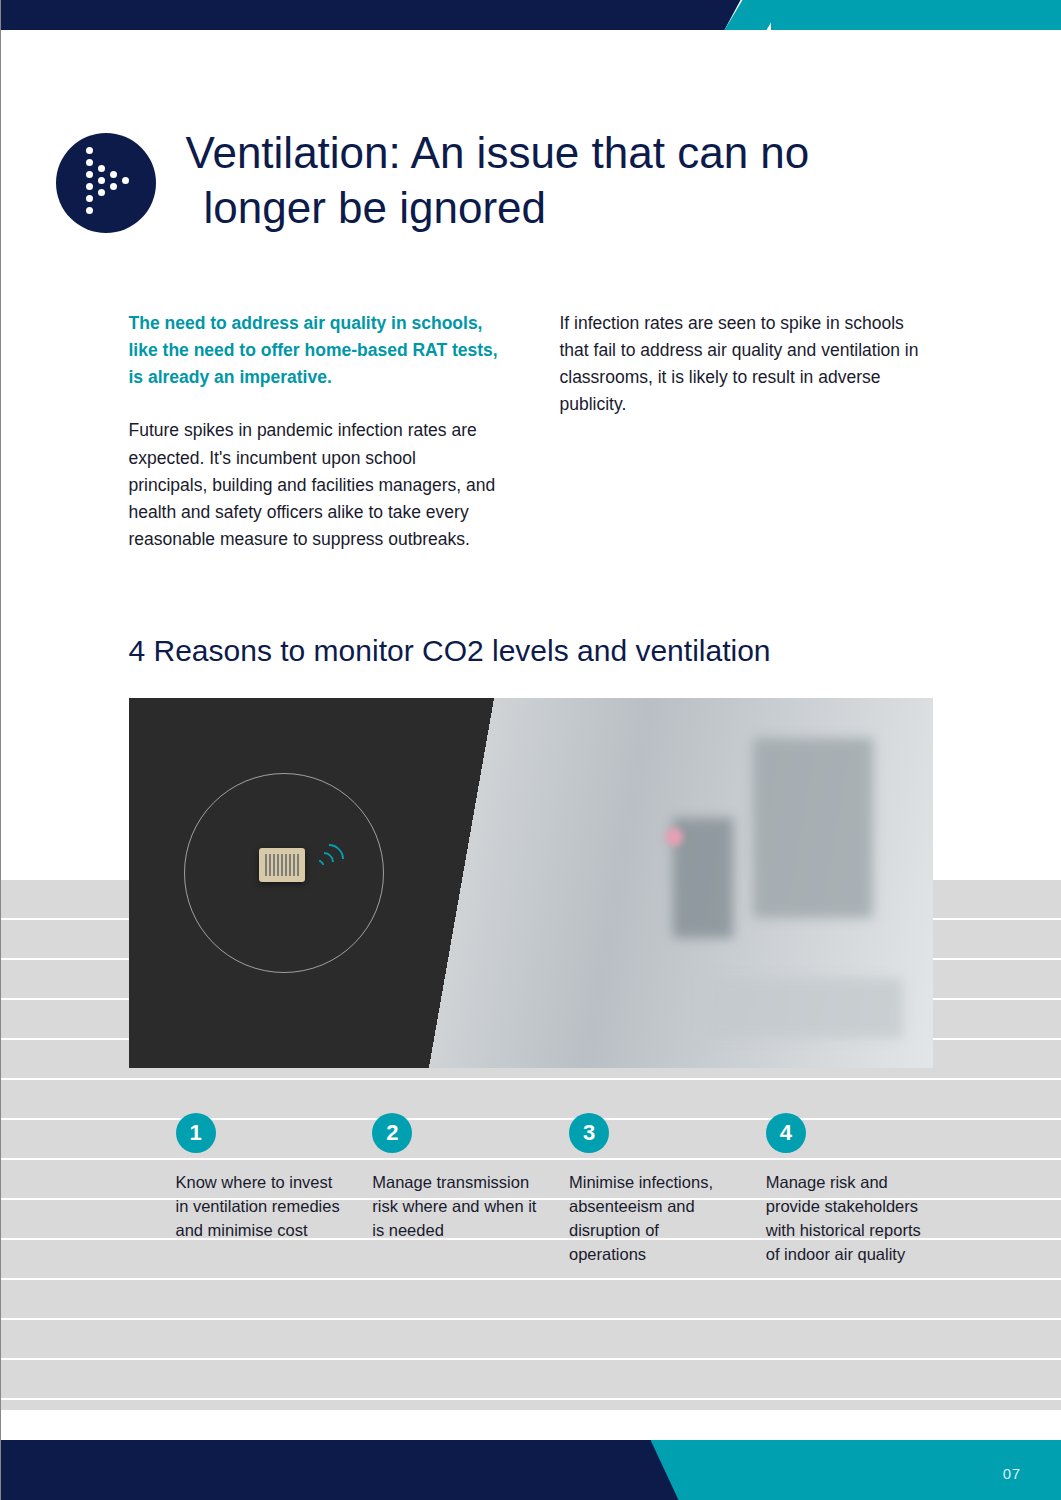Ventilation: An issue that can nolonger be ignored
The need to address air quality in schools, like the need to offer home-based RAT tests, is already an imperative.
Future spikes in pandemic infection rates are expected. It's incumbent upon school principals, building and facilities managers, and health and safety officers alike to take every reasonable measure to suppress outbreaks.
If infection rates are seen to spike in schools that fail to address air quality and ventilation in classrooms, it is likely to result in adverse publicity.
4 Reasons to monitor CO2 levels and ventilation
1
Know where to invest in ventilation remedies and minimise cost
2
Manage transmission risk where and when it is needed
3
Minimise infections, absenteeism and disruption of operations
4
Manage risk and provide stakeholders with historical reports of indoor air quality
07